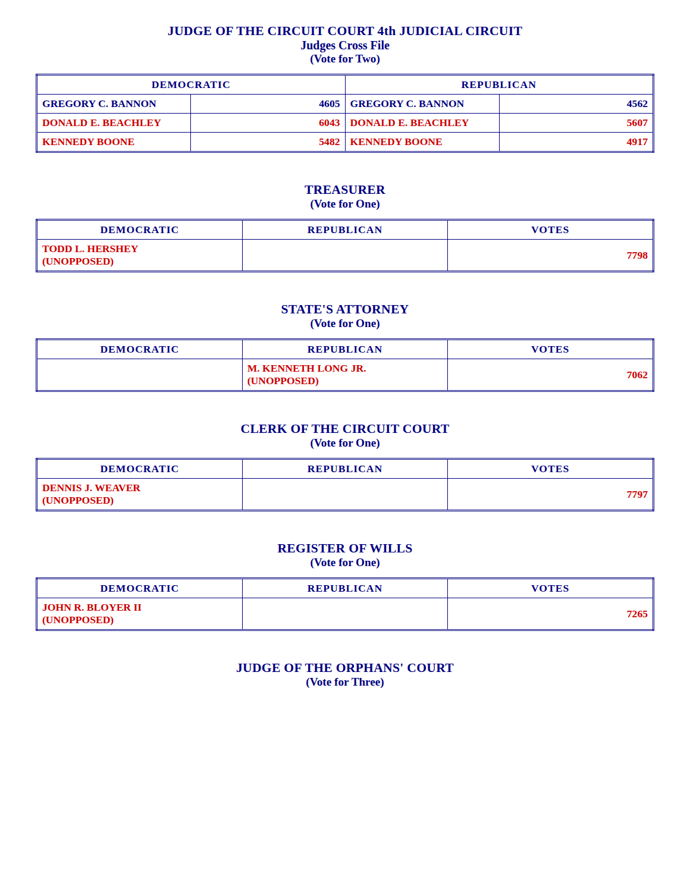JUDGE OF THE CIRCUIT COURT 4th JUDICIAL CIRCUIT
Judges Cross File
(Vote for Two)
| DEMOCRATIC | REPUBLICAN |
| --- | --- |
| GREGORY C. BANNON | 4605 | GREGORY C. BANNON | 4562 |
| DONALD E. BEACHLEY | 6043 | DONALD E. BEACHLEY | 5607 |
| KENNEDY BOONE | 5482 | KENNEDY BOONE | 4917 |
TREASURER
(Vote for One)
| DEMOCRATIC | REPUBLICAN | VOTES |
| --- | --- | --- |
| TODD L. HERSHEY (UNOPPOSED) | | 7798 |
STATE'S ATTORNEY
(Vote for One)
| DEMOCRATIC | REPUBLICAN | VOTES |
| --- | --- | --- |
| | M. KENNETH LONG JR. (UNOPPOSED) | 7062 |
CLERK OF THE CIRCUIT COURT
(Vote for One)
| DEMOCRATIC | REPUBLICAN | VOTES |
| --- | --- | --- |
| DENNIS J. WEAVER (UNOPPOSED) | | 7797 |
REGISTER OF WILLS
(Vote for One)
| DEMOCRATIC | REPUBLICAN | VOTES |
| --- | --- | --- |
| JOHN R. BLOYER II (UNOPPOSED) | | 7265 |
JUDGE OF THE ORPHANS' COURT
(Vote for Three)